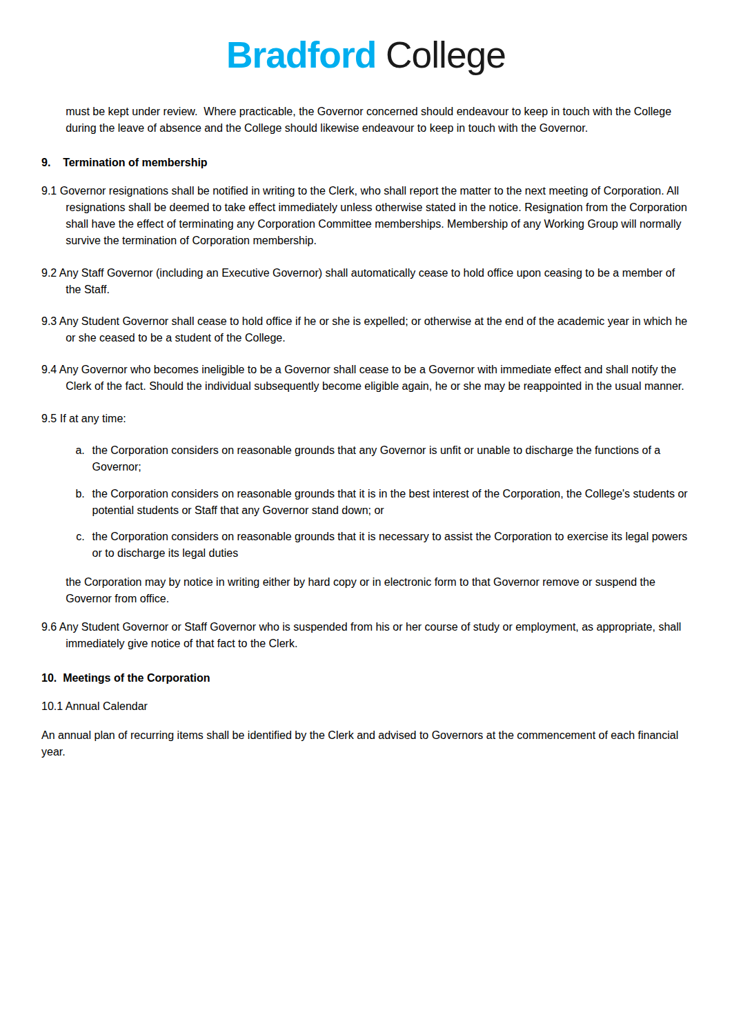Bradford College
must be kept under review. Where practicable, the Governor concerned should endeavour to keep in touch with the College during the leave of absence and the College should likewise endeavour to keep in touch with the Governor.
9. Termination of membership
9.1 Governor resignations shall be notified in writing to the Clerk, who shall report the matter to the next meeting of Corporation. All resignations shall be deemed to take effect immediately unless otherwise stated in the notice. Resignation from the Corporation shall have the effect of terminating any Corporation Committee memberships. Membership of any Working Group will normally survive the termination of Corporation membership.
9.2 Any Staff Governor (including an Executive Governor) shall automatically cease to hold office upon ceasing to be a member of the Staff.
9.3 Any Student Governor shall cease to hold office if he or she is expelled; or otherwise at the end of the academic year in which he or she ceased to be a student of the College.
9.4 Any Governor who becomes ineligible to be a Governor shall cease to be a Governor with immediate effect and shall notify the Clerk of the fact. Should the individual subsequently become eligible again, he or she may be reappointed in the usual manner.
9.5 If at any time:
the Corporation considers on reasonable grounds that any Governor is unfit or unable to discharge the functions of a Governor;
the Corporation considers on reasonable grounds that it is in the best interest of the Corporation, the College's students or potential students or Staff that any Governor stand down; or
the Corporation considers on reasonable grounds that it is necessary to assist the Corporation to exercise its legal powers or to discharge its legal duties
the Corporation may by notice in writing either by hard copy or in electronic form to that Governor remove or suspend the Governor from office.
9.6 Any Student Governor or Staff Governor who is suspended from his or her course of study or employment, as appropriate, shall immediately give notice of that fact to the Clerk.
10. Meetings of the Corporation
10.1 Annual Calendar
An annual plan of recurring items shall be identified by the Clerk and advised to Governors at the commencement of each financial year.